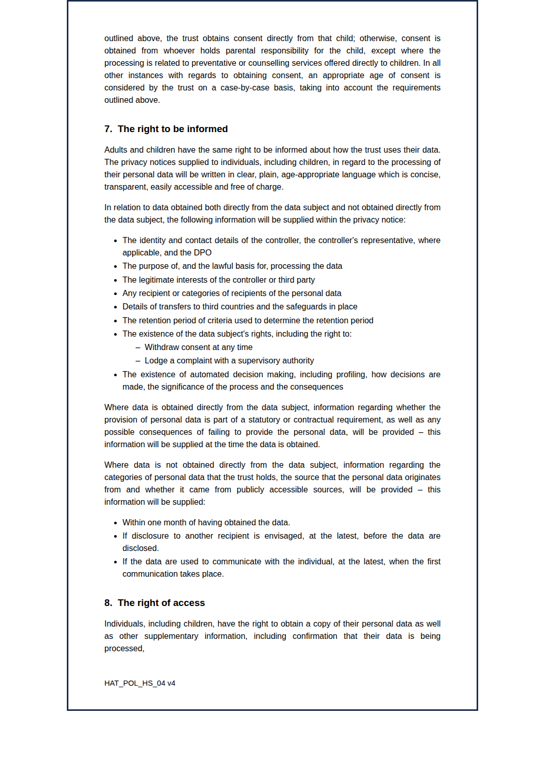outlined above, the trust obtains consent directly from that child; otherwise, consent is obtained from whoever holds parental responsibility for the child, except where the processing is related to preventative or counselling services offered directly to children. In all other instances with regards to obtaining consent, an appropriate age of consent is considered by the trust on a case-by-case basis, taking into account the requirements outlined above.
7. The right to be informed
Adults and children have the same right to be informed about how the trust uses their data. The privacy notices supplied to individuals, including children, in regard to the processing of their personal data will be written in clear, plain, age-appropriate language which is concise, transparent, easily accessible and free of charge.
In relation to data obtained both directly from the data subject and not obtained directly from the data subject, the following information will be supplied within the privacy notice:
The identity and contact details of the controller, the controller's representative, where applicable, and the DPO
The purpose of, and the lawful basis for, processing the data
The legitimate interests of the controller or third party
Any recipient or categories of recipients of the personal data
Details of transfers to third countries and the safeguards in place
The retention period of criteria used to determine the retention period
The existence of the data subject's rights, including the right to:
Withdraw consent at any time
Lodge a complaint with a supervisory authority
The existence of automated decision making, including profiling, how decisions are made, the significance of the process and the consequences
Where data is obtained directly from the data subject, information regarding whether the provision of personal data is part of a statutory or contractual requirement, as well as any possible consequences of failing to provide the personal data, will be provided – this information will be supplied at the time the data is obtained.
Where data is not obtained directly from the data subject, information regarding the categories of personal data that the trust holds, the source that the personal data originates from and whether it came from publicly accessible sources, will be provided – this information will be supplied:
Within one month of having obtained the data.
If disclosure to another recipient is envisaged, at the latest, before the data are disclosed.
If the data are used to communicate with the individual, at the latest, when the first communication takes place.
8. The right of access
Individuals, including children, have the right to obtain a copy of their personal data as well as other supplementary information, including confirmation that their data is being processed,
HAT_POL_HS_04 v4